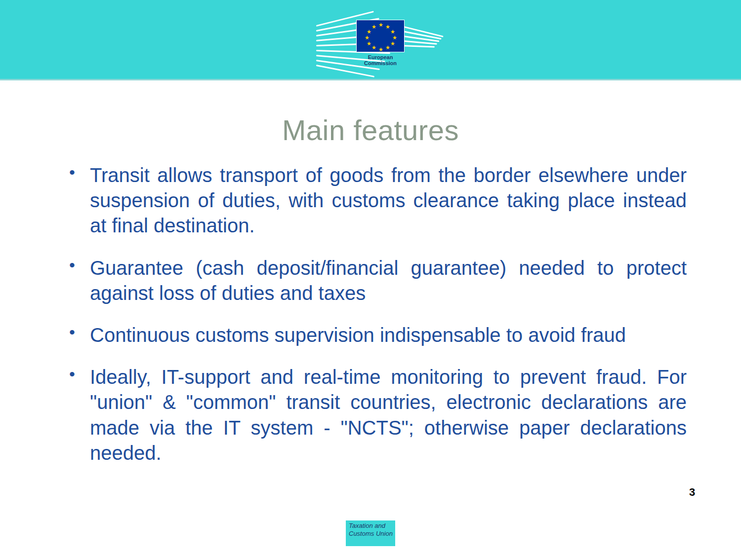★ ★ ★ ★ ★ ★ ★ ★ ★ ★ ★ ★
European
Commission
Main features
Transit allows transport of goods from the border elsewhere under suspension of duties, with customs clearance taking place instead at final destination.
Guarantee (cash deposit/financial guarantee) needed to protect against loss of duties and taxes
Continuous customs supervision indispensable to avoid fraud
Ideally, IT-support and real-time monitoring to prevent fraud. For "union" & "common" transit countries, electronic declarations are made via the IT system - "NCTS"; otherwise paper declarations needed.
3
Taxation and
Customs Union